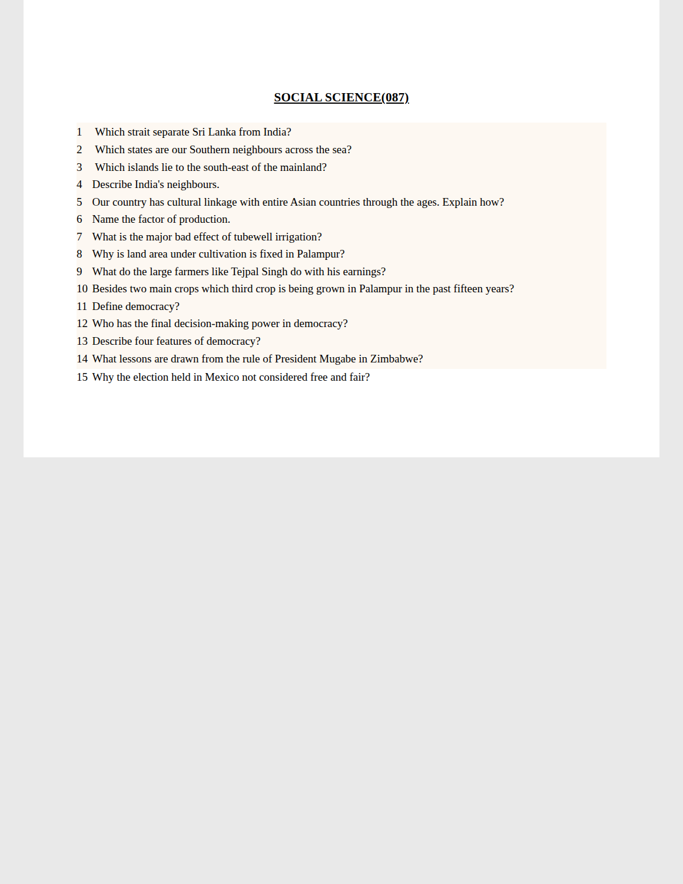SOCIAL SCIENCE(087)
1 Which strait separate Sri Lanka from India?
2 Which states are our Southern neighbours across the sea?
3 Which islands lie to the south-east of the mainland?
4 Describe India's neighbours.
5 Our country has cultural linkage with entire Asian countries through the ages. Explain how?
6 Name the factor of production.
7 What is the major bad effect of tubewell irrigation?
8 Why is land area under cultivation is fixed in Palampur?
9 What do the large farmers like Tejpal Singh do with his earnings?
10 Besides two main crops which third crop is being grown in Palampur in the past fifteen years?
11 Define democracy?
12 Who has the final decision-making power in democracy?
13 Describe four features of democracy?
14 What lessons are drawn from the rule of President Mugabe in Zimbabwe?
15 Why the election held in Mexico not considered free and fair?